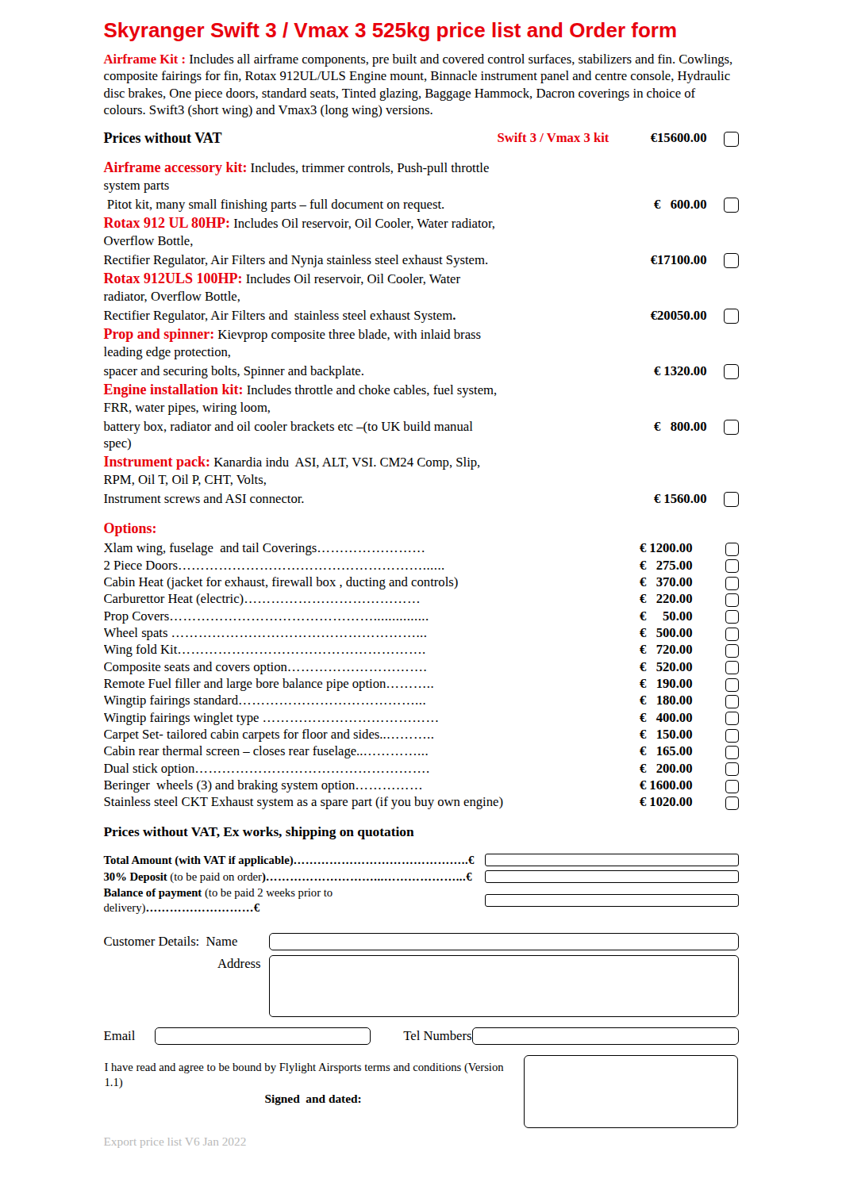Skyranger Swift 3 / Vmax 3 525kg price list and Order form
Airframe Kit : Includes all airframe components, pre built and covered control surfaces, stabilizers and fin. Cowlings, composite fairings for fin, Rotax 912UL/ULS Engine mount, Binnacle instrument panel and centre console, Hydraulic disc brakes, One piece doors, standard seats, Tinted glazing, Baggage Hammock, Dacron coverings in choice of colours. Swift3 (short wing) and Vmax3 (long wing) versions.
| Prices without VAT | Swift 3 / Vmax 3 kit | €15600.00 | |
| Airframe accessory kit: Includes, trimmer controls, Push-pull throttle system parts | | | |
| Pitot kit, many small finishing parts – full document on request. | | € 600.00 | |
| Rotax 912 UL 80HP: Includes Oil reservoir, Oil Cooler, Water radiator, Overflow Bottle, | | | |
| Rectifier Regulator, Air Filters and Nynja stainless steel exhaust System. | | €17100.00 | |
| Rotax 912ULS 100HP: Includes Oil reservoir, Oil Cooler, Water radiator, Overflow Bottle, | | | |
| Rectifier Regulator, Air Filters and stainless steel exhaust System . | | €20050.00 | |
| Prop and spinner: Kievprop composite three blade, with inlaid brass leading edge protection, | | | |
| spacer and securing bolts, Spinner and backplate. | | € 1320.00 | |
| Engine installation kit: Includes throttle and choke cables, fuel system, FRR, water pipes, wiring loom, | | | |
| battery box, radiator and oil cooler brackets etc –(to UK build manual spec) | | € 800.00 | |
| Instrument pack: Kanardia indu ASI, ALT, VSI. CM24 Comp, Slip, RPM, Oil T, Oil P, CHT, Volts, | | | |
| Instrument screws and ASI connector. | | € 1560.00 | |
Options:
| Xlam wing, fuselage and tail Coverings …………………… | € 1200.00 | |
| 2 Piece Doors ………………………………………………...... | € 275.00 | |
| Cabin Heat (jacket for exhaust, firewall box , ducting and controls) | € 370.00 | |
| Carburettor Heat (electric) ………………………………… | € 220.00 | |
| Prop Covers ………………………………………............... | € 50.00 | |
| Wheel spats ………………………………………………... | € 500.00 | |
| Wing fold Kit ………………………………………………. | € 720.00 | |
| Composite seats and covers option …………………………. | € 520.00 | |
| Remote Fuel filler and large bore balance pipe option ……….. | € 190.00 | |
| Wingtip fairings standard …………………………………... | € 180.00 | |
| Wingtip fairings winglet type ………………………………… | € 400.00 | |
| Carpet Set- tailored cabin carpets for floor and sides.. ……….. | € 150.00 | |
| Cabin rear thermal screen – closes rear fuselage.. …………... | € 165.00 | |
| Dual stick option ……………………………………………. | € 200.00 | |
| Beringer wheels (3) and braking system option …………… | € 1600.00 | |
| Stainless steel CKT Exhaust system as a spare part (if you buy own engine) | € 1020.00 | |
Prices without VAT, Ex works, shipping on quotation
| Total Amount (with VAT if applicable) …………………………………….. € | |
| 30% Deposit (to be paid on order ) ………………………...………………... € | |
| Balance of payment (to be paid 2 weeks prior to delivery) ……………………… € | |
| Customer Details: Name | |
| Address | |
| Email | | Tel Numbers | |
| I have read and agree to be bound by Flylight Airsports terms and conditions (Version 1.1) Signed and dated: | |
Export price list V6 Jan 2022